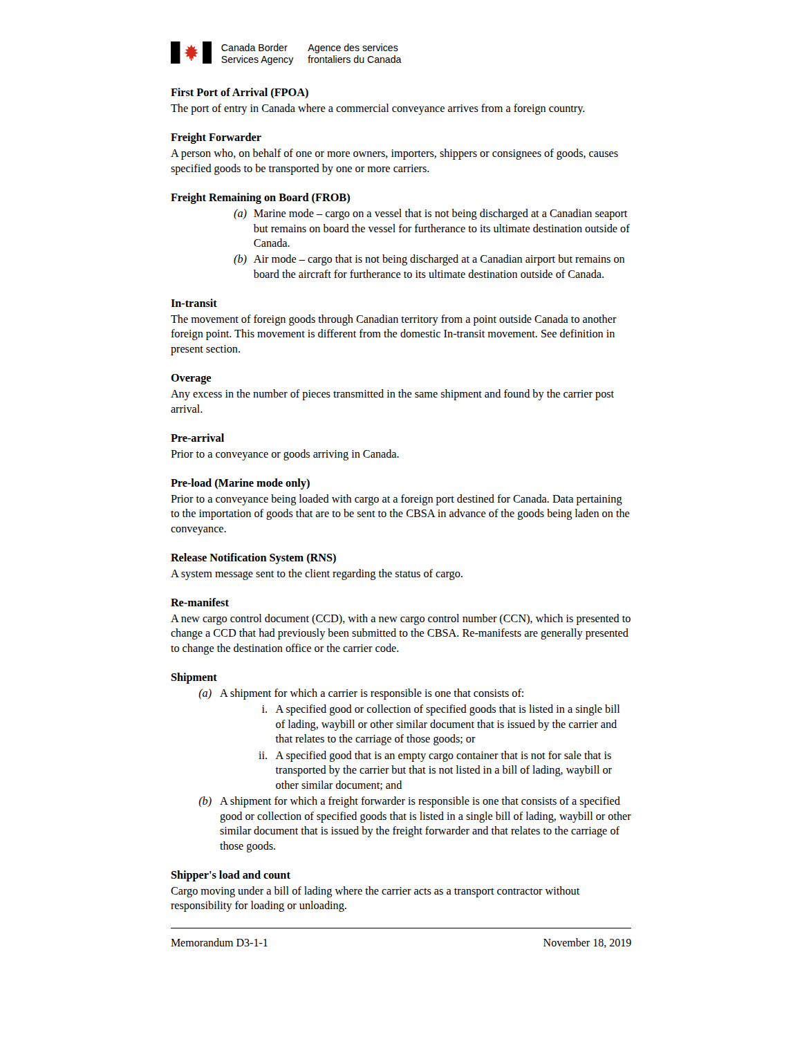Canada Border
Services Agency
Agence des services
frontaliers du Canada
First Port of Arrival (FPOA)
The port of entry in Canada where a commercial conveyance arrives from a foreign country.
Freight Forwarder
A person who, on behalf of one or more owners, importers, shippers or consignees of goods, causes specified goods to be transported by one or more carriers.
Freight Remaining on Board (FROB)
(a) Marine mode – cargo on a vessel that is not being discharged at a Canadian seaport but remains on board the vessel for furtherance to its ultimate destination outside of Canada.
(b) Air mode – cargo that is not being discharged at a Canadian airport but remains on board the aircraft for furtherance to its ultimate destination outside of Canada.
In-transit
The movement of foreign goods through Canadian territory from a point outside Canada to another foreign point. This movement is different from the domestic In-transit movement. See definition in present section.
Overage
Any excess in the number of pieces transmitted in the same shipment and found by the carrier post arrival.
Pre-arrival
Prior to a conveyance or goods arriving in Canada.
Pre-load (Marine mode only)
Prior to a conveyance being loaded with cargo at a foreign port destined for Canada. Data pertaining to the importation of goods that are to be sent to the CBSA in advance of the goods being laden on the conveyance.
Release Notification System (RNS)
A system message sent to the client regarding the status of cargo.
Re-manifest
A new cargo control document (CCD), with a new cargo control number (CCN), which is presented to change a CCD that had previously been submitted to the CBSA. Re-manifests are generally presented to change the destination office or the carrier code.
Shipment
(a) A shipment for which a carrier is responsible is one that consists of:
i. A specified good or collection of specified goods that is listed in a single bill of lading, waybill or other similar document that is issued by the carrier and that relates to the carriage of those goods; or
ii. A specified good that is an empty cargo container that is not for sale that is transported by the carrier but that is not listed in a bill of lading, waybill or other similar document; and
(b) A shipment for which a freight forwarder is responsible is one that consists of a specified good or collection of specified goods that is listed in a single bill of lading, waybill or other similar document that is issued by the freight forwarder and that relates to the carriage of those goods.
Shipper's load and count
Cargo moving under a bill of lading where the carrier acts as a transport contractor without responsibility for loading or unloading.
Memorandum D3-1-1
November 18, 2019